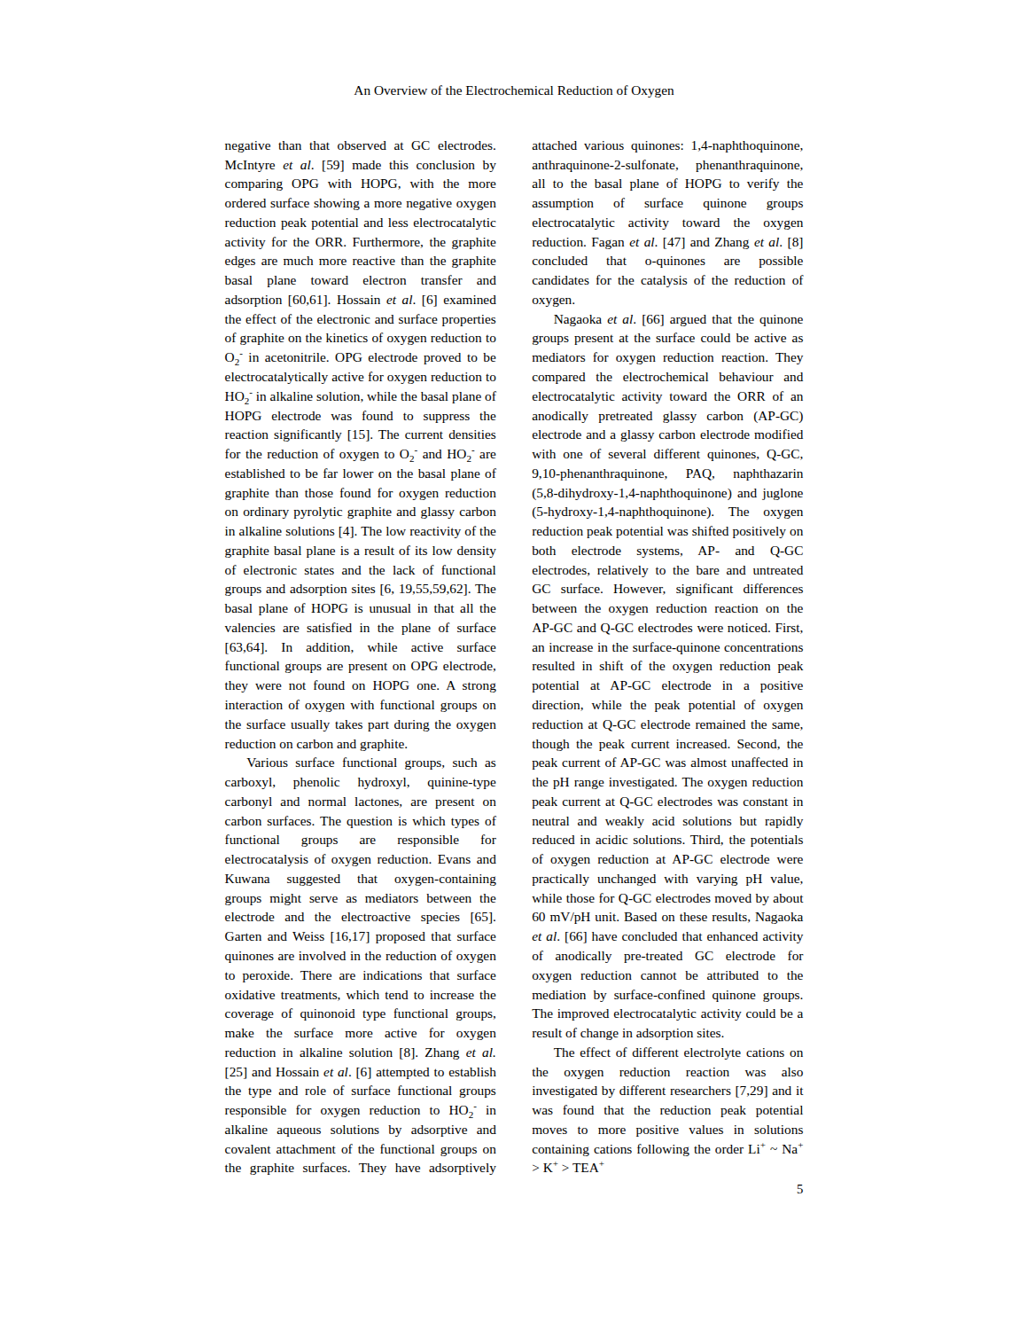An Overview of the Electrochemical Reduction of Oxygen
negative than that observed at GC electrodes. McIntyre et al. [59] made this conclusion by comparing OPG with HOPG, with the more ordered surface showing a more negative oxygen reduction peak potential and less electrocatalytic activity for the ORR. Furthermore, the graphite edges are much more reactive than the graphite basal plane toward electron transfer and adsorption [60,61]. Hossain et al. [6] examined the effect of the electronic and surface properties of graphite on the kinetics of oxygen reduction to O2- in acetonitrile. OPG electrode proved to be electrocatalytically active for oxygen reduction to HO2- in alkaline solution, while the basal plane of HOPG electrode was found to suppress the reaction significantly [15]. The current densities for the reduction of oxygen to O2- and HO2- are established to be far lower on the basal plane of graphite than those found for oxygen reduction on ordinary pyrolytic graphite and glassy carbon in alkaline solutions [4]. The low reactivity of the graphite basal plane is a result of its low density of electronic states and the lack of functional groups and adsorption sites [6, 19,55,59,62]. The basal plane of HOPG is unusual in that all the valencies are satisfied in the plane of surface [63,64]. In addition, while active surface functional groups are present on OPG electrode, they were not found on HOPG one. A strong interaction of oxygen with functional groups on the surface usually takes part during the oxygen reduction on carbon and graphite.
Various surface functional groups, such as carboxyl, phenolic hydroxyl, quinine-type carbonyl and normal lactones, are present on carbon surfaces. The question is which types of functional groups are responsible for electrocatalysis of oxygen reduction. Evans and Kuwana suggested that oxygen-containing groups might serve as mediators between the electrode and the electroactive species [65]. Garten and Weiss [16,17] proposed that surface quinones are involved in the reduction of oxygen to peroxide. There are indications that surface oxidative treatments, which tend to increase the coverage of quinonoid type functional groups, make the surface more active for oxygen reduction in alkaline solution [8]. Zhang et al. [25] and Hossain et al. [6] attempted to establish the type and role of surface functional groups responsible for oxygen reduction to HO2- in alkaline aqueous solutions by adsorptive and covalent attachment of the functional groups on the graphite surfaces. They have adsorptively attached various quinones: 1,4-naphthoquinone, anthraquinone-2-sulfonate, phenanthraquinone, all to the basal plane of HOPG to verify the assumption of surface quinone groups electrocatalytic activity toward the oxygen reduction. Fagan et al. [47] and Zhang et al. [8] concluded that o-quinones are possible candidates for the catalysis of the reduction of oxygen.
Nagaoka et al. [66] argued that the quinone groups present at the surface could be active as mediators for oxygen reduction reaction. They compared the electrochemical behaviour and electrocatalytic activity toward the ORR of an anodically pretreated glassy carbon (AP-GC) electrode and a glassy carbon electrode modified with one of several different quinones, Q-GC, 9,10-phenanthraquinone, PAQ, naphthazarin (5,8-dihydroxy-1,4-naphthoquinone) and juglone (5-hydroxy-1,4-naphthoquinone). The oxygen reduction peak potential was shifted positively on both electrode systems, AP- and Q-GC electrodes, relatively to the bare and untreated GC surface. However, significant differences between the oxygen reduction reaction on the AP-GC and Q-GC electrodes were noticed. First, an increase in the surface-quinone concentrations resulted in shift of the oxygen reduction peak potential at AP-GC electrode in a positive direction, while the peak potential of oxygen reduction at Q-GC electrode remained the same, though the peak current increased. Second, the peak current of AP-GC was almost unaffected in the pH range investigated. The oxygen reduction peak current at Q-GC electrodes was constant in neutral and weakly acid solutions but rapidly reduced in acidic solutions. Third, the potentials of oxygen reduction at AP-GC electrode were practically unchanged with varying pH value, while those for Q-GC electrodes moved by about 60 mV/pH unit. Based on these results, Nagaoka et al. [66] have concluded that enhanced activity of anodically pre-treated GC electrode for oxygen reduction cannot be attributed to the mediation by surface-confined quinone groups. The improved electrocatalytic activity could be a result of change in adsorption sites.
The effect of different electrolyte cations on the oxygen reduction reaction was also investigated by different researchers [7,29] and it was found that the reduction peak potential moves to more positive values in solutions containing cations following the order Li+ ~ Na+ > K+ > TEA+
5